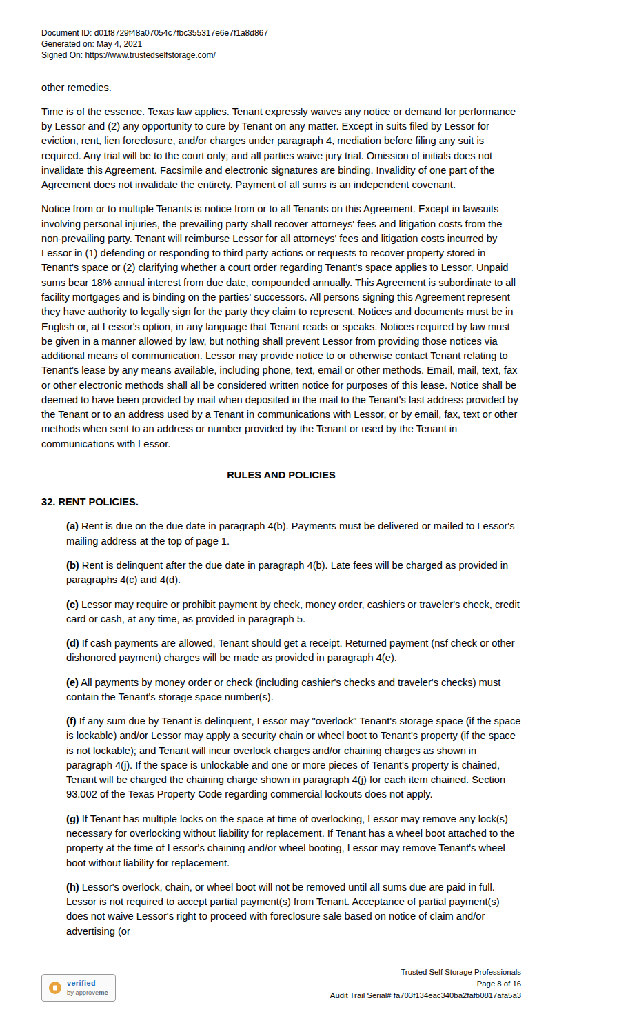Document ID: d01f8729f48a07054c7fbc355317e6e7f1a8d867
Generated on: May 4, 2021
Signed On: https://www.trustedselfstorage.com/
other remedies.
Time is of the essence. Texas law applies. Tenant expressly waives any notice or demand for performance by Lessor and (2) any opportunity to cure by Tenant on any matter. Except in suits filed by Lessor for eviction, rent, lien foreclosure, and/or charges under paragraph 4, mediation before filing any suit is required. Any trial will be to the court only; and all parties waive jury trial. Omission of initials does not invalidate this Agreement. Facsimile and electronic signatures are binding. Invalidity of one part of the Agreement does not invalidate the entirety. Payment of all sums is an independent covenant.
Notice from or to multiple Tenants is notice from or to all Tenants on this Agreement. Except in lawsuits involving personal injuries, the prevailing party shall recover attorneys' fees and litigation costs from the non-prevailing party. Tenant will reimburse Lessor for all attorneys' fees and litigation costs incurred by Lessor in (1) defending or responding to third party actions or requests to recover property stored in Tenant's space or (2) clarifying whether a court order regarding Tenant's space applies to Lessor. Unpaid sums bear 18% annual interest from due date, compounded annually. This Agreement is subordinate to all facility mortgages and is binding on the parties' successors. All persons signing this Agreement represent they have authority to legally sign for the party they claim to represent. Notices and documents must be in English or, at Lessor's option, in any language that Tenant reads or speaks. Notices required by law must be given in a manner allowed by law, but nothing shall prevent Lessor from providing those notices via additional means of communication. Lessor may provide notice to or otherwise contact Tenant relating to Tenant's lease by any means available, including phone, text, email or other methods. Email, mail, text, fax or other electronic methods shall all be considered written notice for purposes of this lease. Notice shall be deemed to have been provided by mail when deposited in the mail to the Tenant's last address provided by the Tenant or to an address used by a Tenant in communications with Lessor, or by email, fax, text or other methods when sent to an address or number provided by the Tenant or used by the Tenant in communications with Lessor.
RULES AND POLICIES
32. RENT POLICIES.
(a) Rent is due on the due date in paragraph 4(b). Payments must be delivered or mailed to Lessor's mailing address at the top of page 1.
(b) Rent is delinquent after the due date in paragraph 4(b). Late fees will be charged as provided in paragraphs 4(c) and 4(d).
(c) Lessor may require or prohibit payment by check, money order, cashiers or traveler's check, credit card or cash, at any time, as provided in paragraph 5.
(d) If cash payments are allowed, Tenant should get a receipt. Returned payment (nsf check or other dishonored payment) charges will be made as provided in paragraph 4(e).
(e) All payments by money order or check (including cashier's checks and traveler's checks) must contain the Tenant's storage space number(s).
(f) If any sum due by Tenant is delinquent, Lessor may "overlock" Tenant's storage space (if the space is lockable) and/or Lessor may apply a security chain or wheel boot to Tenant's property (if the space is not lockable); and Tenant will incur overlock charges and/or chaining charges as shown in paragraph 4(j). If the space is unlockable and one or more pieces of Tenant's property is chained, Tenant will be charged the chaining charge shown in paragraph 4(j) for each item chained. Section 93.002 of the Texas Property Code regarding commercial lockouts does not apply.
(g) If Tenant has multiple locks on the space at time of overlocking, Lessor may remove any lock(s) necessary for overlocking without liability for replacement. If Tenant has a wheel boot attached to the property at the time of Lessor's chaining and/or wheel booting, Lessor may remove Tenant's wheel boot without liability for replacement.
(h) Lessor's overlock, chain, or wheel boot will not be removed until all sums due are paid in full. Lessor is not required to accept partial payment(s) from Tenant. Acceptance of partial payment(s) does not waive Lessor's right to proceed with foreclosure sale based on notice of claim and/or advertising (or
verified
by approveme
Trusted Self Storage Professionals
Page 8 of 16
Audit Trail Serial# fa703f134eac340ba2fafb0817afa5a3